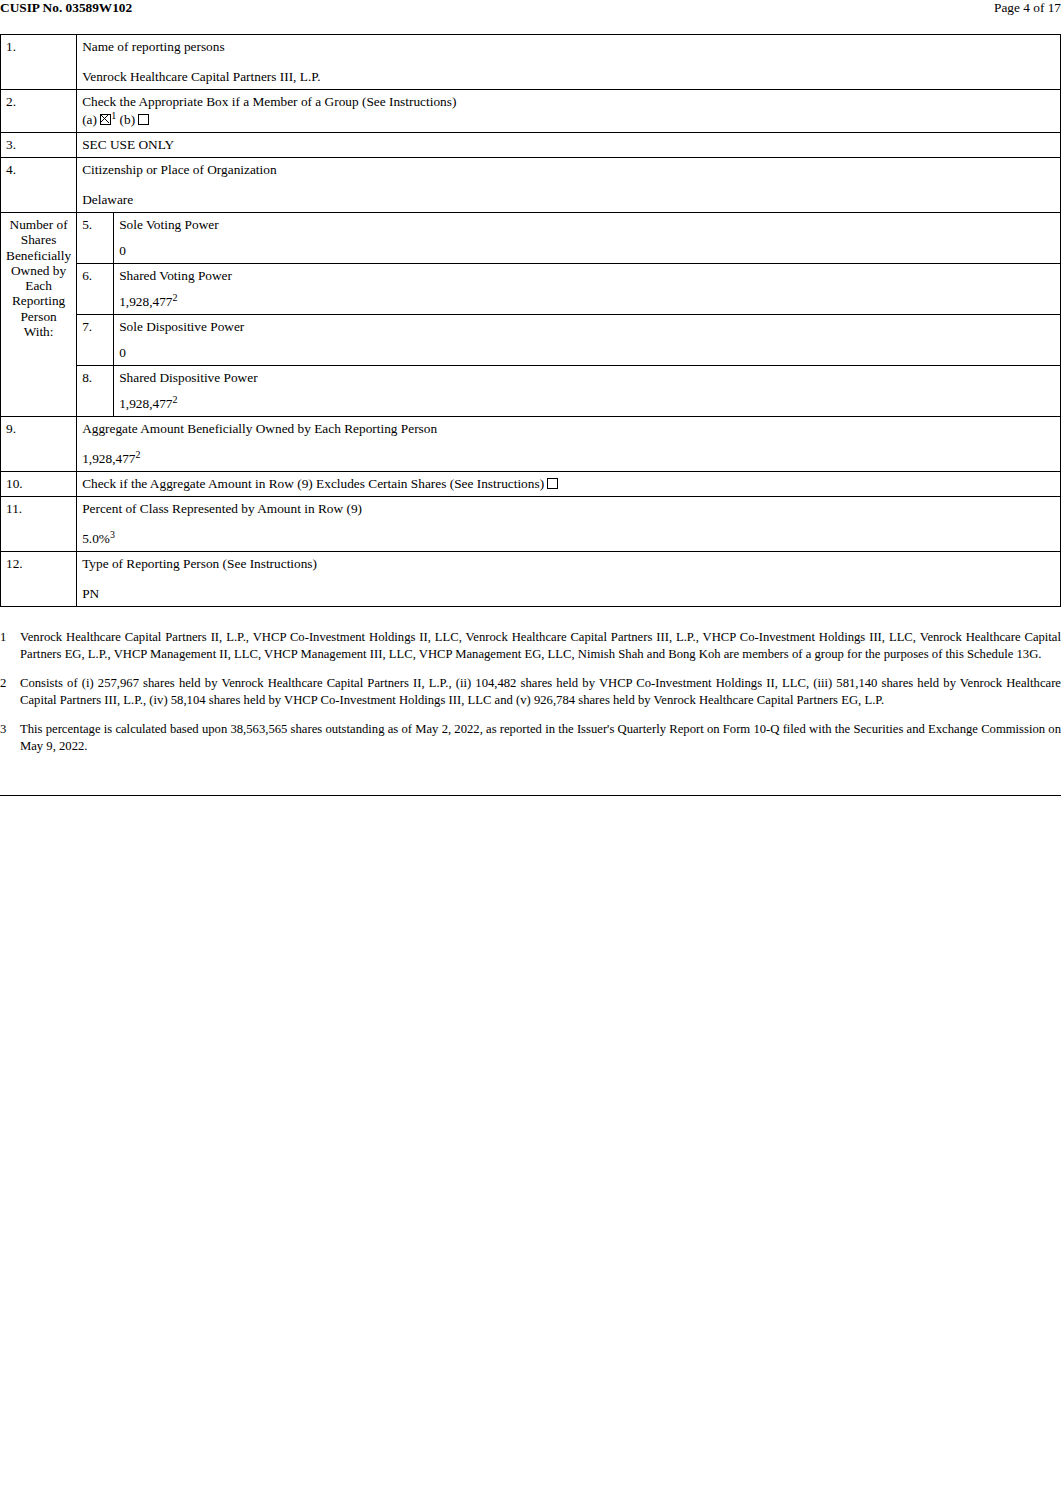CUSIP No. 03589W102
Page 4 of 17
| 1. | Name of reporting persons Venrock Healthcare Capital Partners III, L.P. |
| 2. | Check the Appropriate Box if a Member of a Group (See Instructions) (a) 1 (b) |
| 3. | SEC USE ONLY |
| 4. | Citizenship or Place of Organization Delaware |
| Number of Shares Beneficially Owned by Each Reporting Person With: | / 5. / Sole Voting Power 0 / / 6. / Shared Voting Power 1,928,477 2 / / 7. / Sole Dispositive Power 0 / / 8. / Shared Dispositive Power 1,928,477 2 / |
| 9. | Aggregate Amount Beneficially Owned by Each Reporting Person 1,928,477 2 |
| 10. | Check if the Aggregate Amount in Row (9) Excludes Certain Shares (See Instructions) |
| 11. | Percent of Class Represented by Amount in Row (9) 5.0% 3 |
| 12. | Type of Reporting Person (See Instructions) PN |
1
Venrock Healthcare Capital Partners II, L.P., VHCP Co-Investment Holdings II, LLC, Venrock Healthcare Capital Partners III, L.P., VHCP Co-Investment Holdings III, LLC, Venrock Healthcare Capital Partners EG, L.P., VHCP Management II, LLC, VHCP Management III, LLC, VHCP Management EG, LLC, Nimish Shah and Bong Koh are members of a group for the purposes of this Schedule 13G.
2
Consists of (i) 257,967 shares held by Venrock Healthcare Capital Partners II, L.P., (ii) 104,482 shares held by VHCP Co-Investment Holdings II, LLC, (iii) 581,140 shares held by Venrock Healthcare Capital Partners III, L.P., (iv) 58,104 shares held by VHCP Co-Investment Holdings III, LLC and (v) 926,784 shares held by Venrock Healthcare Capital Partners EG, L.P.
3
This percentage is calculated based upon 38,563,565 shares outstanding as of May 2, 2022, as reported in the Issuer's Quarterly Report on Form 10-Q filed with the Securities and Exchange Commission on May 9, 2022.